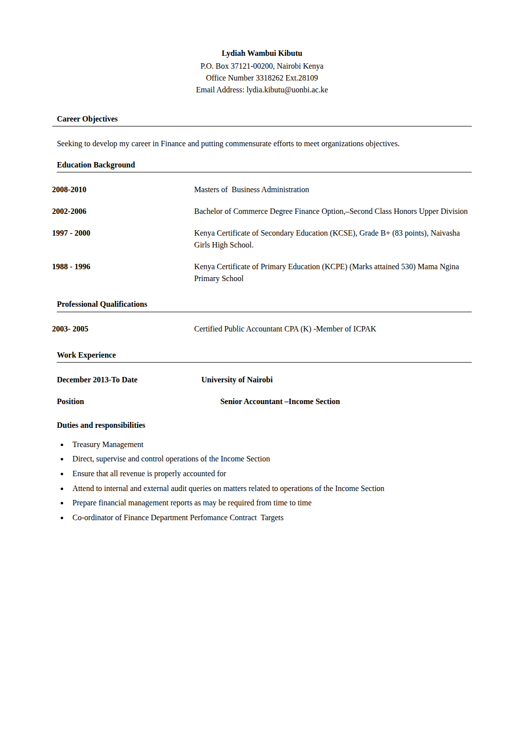Lydiah Wambui Kibutu
P.O. Box 37121-00200, Nairobi Kenya
Office Number 3318262 Ext.28109
Email Address: lydia.kibutu@uonbi.ac.ke
Career Objectives
Seeking to develop my career in Finance and putting commensurate efforts to meet organizations objectives.
Education Background
| 2008-2010 | Masters of Business Administration |
| 2002-2006 | Bachelor of Commerce Degree Finance Option,–Second Class Honors Upper Division |
| 1997 - 2000 | Kenya Certificate of Secondary Education (KCSE), Grade B+ (83 points), Naivasha Girls High School. |
| 1988 - 1996 | Kenya Certificate of Primary Education (KCPE) (Marks attained 530) Mama Ngina Primary School |
Professional Qualifications
| 2003- 2005 | Certified Public Accountant CPA (K) -Member of ICPAK |
Work Experience
December 2013-To Date University of Nairobi
Position Senior Accountant –Income Section
Duties and responsibilities
Treasury Management
Direct, supervise and control operations of the Income Section
Ensure that all revenue is properly accounted for
Attend to internal and external audit queries on matters related to operations of the Income Section
Prepare financial management reports as may be required from time to time
Co-ordinator of Finance Department Perfomance Contract Targets